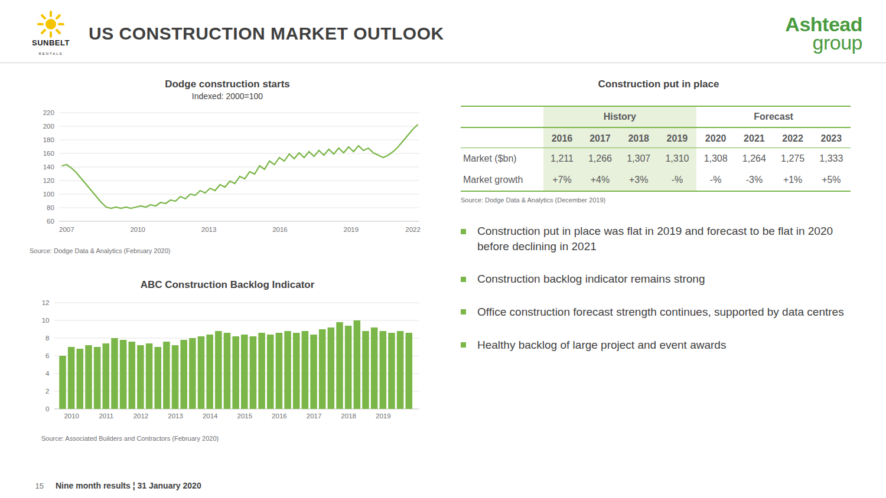SUNBELT RENTALS
US CONSTRUCTION MARKET OUTLOOK
Ashtead group
Dodge construction starts
Indexed: 2000=100
220 200 180 160 140 120 100 80 60 2007 2010 2013 2016 2019 2022
Source: Dodge Data & Analytics (February 2020)
ABC Construction Backlog Indicator
12 10 8 6 4 2 0 2010 2011 2012 2013 2014 2015 2016 2017 2018 2019
Source: Associated Builders and Contractors (February 2020)
Construction put in place
| | History | Forecast |
| --- | --- | --- |
| | 2016 | 2017 | 2018 | 2019 | 2020 | 2021 | 2022 | 2023 |
| Market ($bn) | 1,211 | 1,266 | 1,307 | 1,310 | 1,308 | 1,264 | 1,275 | 1,333 |
| Market growth | +7% | +4% | +3% | -% | -% | -3% | +1% | +5% |
Source: Dodge Data & Analytics (December 2019)
Construction put in place was flat in 2019 and forecast to be flat in 2020 before declining in 2021
Construction backlog indicator remains strong
Office construction forecast strength continues, supported by data centres
Healthy backlog of large project and event awards
15
Nine month results ¦ 31 January 2020